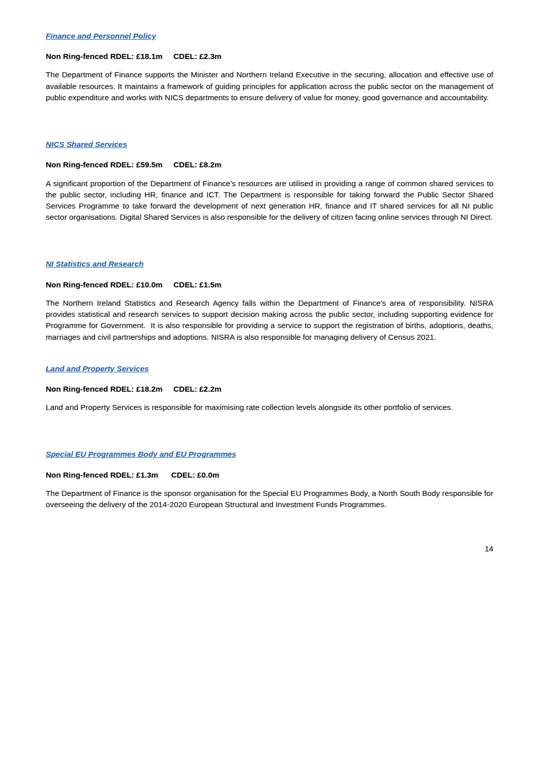Finance and Personnel Policy
Non Ring-fenced RDEL: £18.1m CDEL: £2.3m
The Department of Finance supports the Minister and Northern Ireland Executive in the securing, allocation and effective use of available resources. It maintains a framework of guiding principles for application across the public sector on the management of public expenditure and works with NICS departments to ensure delivery of value for money, good governance and accountability.
NICS Shared Services
Non Ring-fenced RDEL: £59.5m CDEL: £8.2m
A significant proportion of the Department of Finance's resources are utilised in providing a range of common shared services to the public sector, including HR, finance and ICT. The Department is responsible for taking forward the Public Sector Shared Services Programme to take forward the development of next generation HR, finance and IT shared services for all NI public sector organisations. Digital Shared Services is also responsible for the delivery of citizen facing online services through NI Direct.
NI Statistics and Research
Non Ring-fenced RDEL: £10.0m CDEL: £1.5m
The Northern Ireland Statistics and Research Agency falls within the Department of Finance's area of responsibility. NISRA provides statistical and research services to support decision making across the public sector, including supporting evidence for Programme for Government. It is also responsible for providing a service to support the registration of births, adoptions, deaths, marriages and civil partnerships and adoptions. NISRA is also responsible for managing delivery of Census 2021.
Land and Property Services
Non Ring-fenced RDEL: £18.2m CDEL: £2.2m
Land and Property Services is responsible for maximising rate collection levels alongside its other portfolio of services.
Special EU Programmes Body and EU Programmes
Non Ring-fenced RDEL: £1.3m CDEL: £0.0m
The Department of Finance is the sponsor organisation for the Special EU Programmes Body, a North South Body responsible for overseeing the delivery of the 2014-2020 European Structural and Investment Funds Programmes.
14